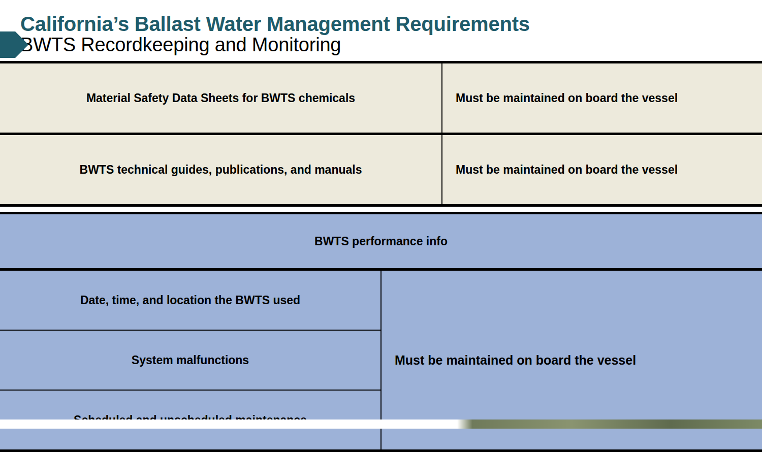California’s Ballast Water Management Requirements
BWTS Recordkeeping and Monitoring
| Material Safety Data Sheets for BWTS chemicals | Must be maintained on board the vessel |
| BWTS technical guides, publications, and manuals | Must be maintained on board the vessel |
| BWTS performance info |
| Date, time, and location the BWTS used | Must be maintained on board the vessel |
| System malfunctions |
| Scheduled and unscheduled maintenance |